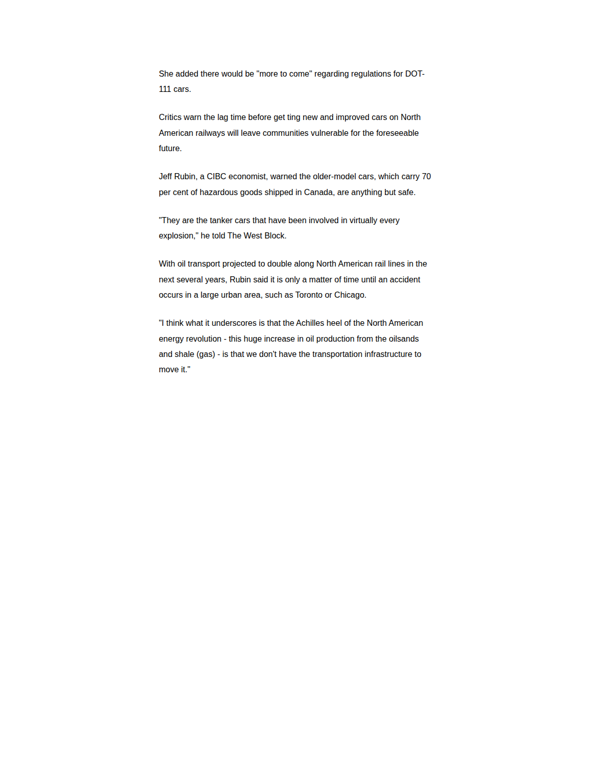She added there would be "more to come" regarding regulations for DOT-111 cars.
Critics warn the lag time before get ting new and improved cars on North American railways will leave communities vulnerable for the foreseeable future.
Jeff Rubin, a CIBC economist, warned the older-model cars, which carry 70 per cent of hazardous goods shipped in Canada, are anything but safe.
"They are the tanker cars that have been involved in virtually every explosion," he told The West Block.
With oil transport projected to double along North American rail lines in the next several years, Rubin said it is only a matter of time until an accident occurs in a large urban area, such as Toronto or Chicago.
"I think what it underscores is that the Achilles heel of the North American energy revolution - this huge increase in oil production from the oilsands and shale (gas) - is that we don't have the transportation infrastructure to move it."